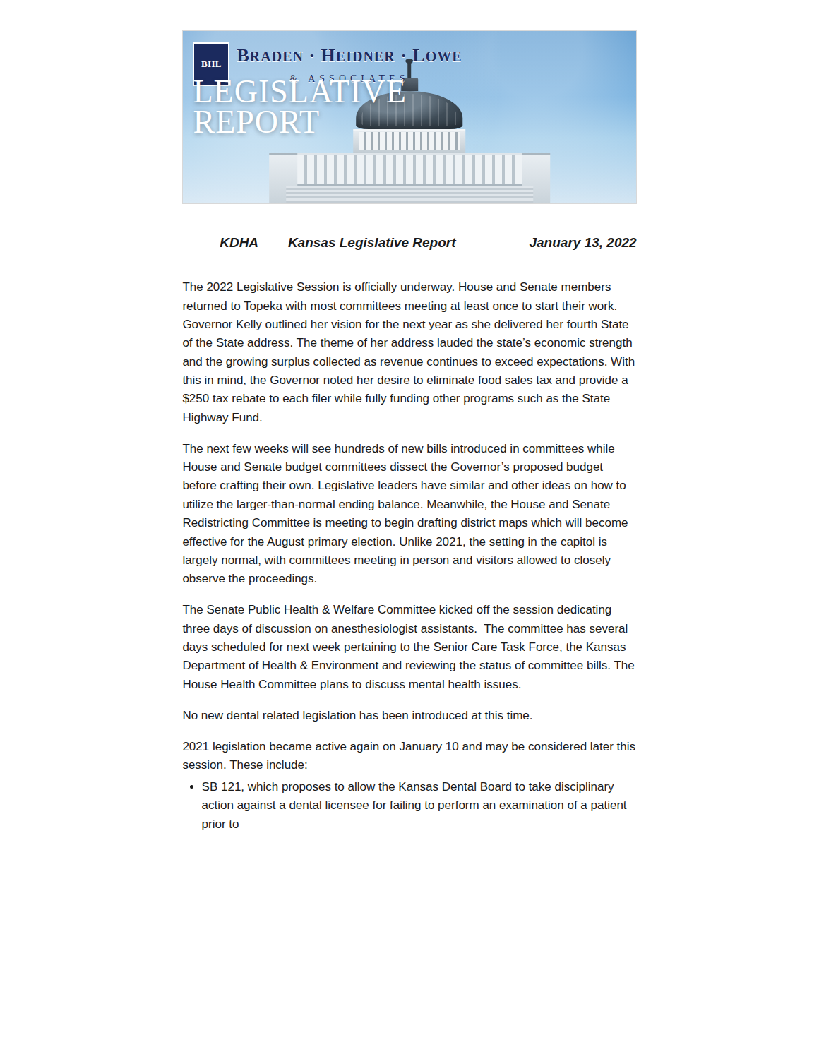BHL
BRADEN · HEIDNER · LOWE
& ASSOCIATES
LEGISLATIVEREPORT
KDHA Kansas Legislative Report January 13, 2022
The 2022 Legislative Session is officially underway. House and Senate members returned to Topeka with most committees meeting at least once to start their work. Governor Kelly outlined her vision for the next year as she delivered her fourth State of the State address. The theme of her address lauded the state’s economic strength and the growing surplus collected as revenue continues to exceed expectations. With this in mind, the Governor noted her desire to eliminate food sales tax and provide a $250 tax rebate to each filer while fully funding other programs such as the State Highway Fund.
The next few weeks will see hundreds of new bills introduced in committees while House and Senate budget committees dissect the Governor’s proposed budget before crafting their own. Legislative leaders have similar and other ideas on how to utilize the larger-than-normal ending balance. Meanwhile, the House and Senate Redistricting Committee is meeting to begin drafting district maps which will become effective for the August primary election. Unlike 2021, the setting in the capitol is largely normal, with committees meeting in person and visitors allowed to closely observe the proceedings.
The Senate Public Health & Welfare Committee kicked off the session dedicating three days of discussion on anesthesiologist assistants. The committee has several days scheduled for next week pertaining to the Senior Care Task Force, the Kansas Department of Health & Environment and reviewing the status of committee bills. The House Health Committee plans to discuss mental health issues.
No new dental related legislation has been introduced at this time.
2021 legislation became active again on January 10 and may be considered later this session. These include:
SB 121, which proposes to allow the Kansas Dental Board to take disciplinary action against a dental licensee for failing to perform an examination of a patient prior to